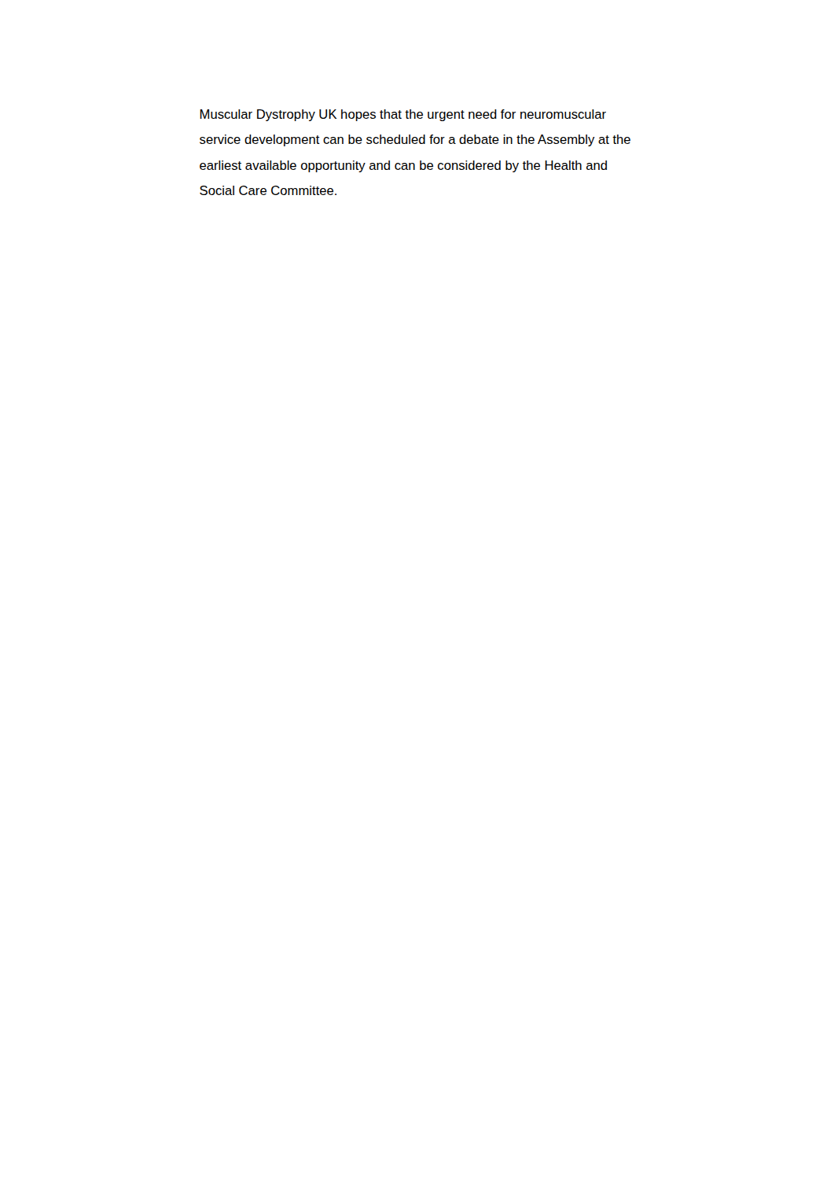Muscular Dystrophy UK hopes that the urgent need for neuromuscular service development can be scheduled for a debate in the Assembly at the earliest available opportunity and can be considered by the Health and Social Care Committee.